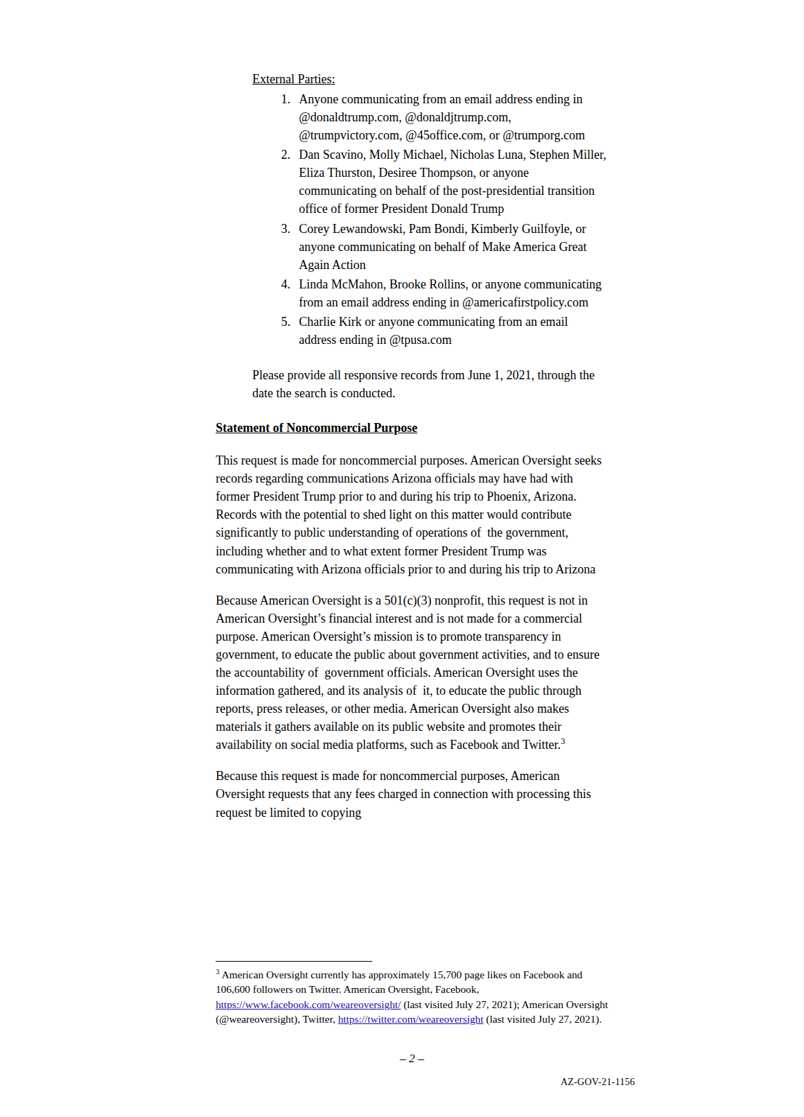External Parties:
Anyone communicating from an email address ending in @donaldtrump.com, @donaldjtrump.com, @trumpvictory.com, @45office.com, or @trumporg.com
Dan Scavino, Molly Michael, Nicholas Luna, Stephen Miller, Eliza Thurston, Desiree Thompson, or anyone communicating on behalf of the post-presidential transition office of former President Donald Trump
Corey Lewandowski, Pam Bondi, Kimberly Guilfoyle, or anyone communicating on behalf of Make America Great Again Action
Linda McMahon, Brooke Rollins, or anyone communicating from an email address ending in @americafirstpolicy.com
Charlie Kirk or anyone communicating from an email address ending in @tpusa.com
Please provide all responsive records from June 1, 2021, through the date the search is conducted.
Statement of Noncommercial Purpose
This request is made for noncommercial purposes. American Oversight seeks records regarding communications Arizona officials may have had with former President Trump prior to and during his trip to Phoenix, Arizona. Records with the potential to shed light on this matter would contribute significantly to public understanding of operations of the government, including whether and to what extent former President Trump was communicating with Arizona officials prior to and during his trip to Arizona
Because American Oversight is a 501(c)(3) nonprofit, this request is not in American Oversight’s financial interest and is not made for a commercial purpose. American Oversight’s mission is to promote transparency in government, to educate the public about government activities, and to ensure the accountability of government officials. American Oversight uses the information gathered, and its analysis of it, to educate the public through reports, press releases, or other media. American Oversight also makes materials it gathers available on its public website and promotes their availability on social media platforms, such as Facebook and Twitter.3
Because this request is made for noncommercial purposes, American Oversight requests that any fees charged in connection with processing this request be limited to copying
3 American Oversight currently has approximately 15,700 page likes on Facebook and 106,600 followers on Twitter. American Oversight, Facebook, https://www.facebook.com/weareoversight/ (last visited July 27, 2021); American Oversight (@weareoversight), Twitter, https://twitter.com/weareoversight (last visited July 27, 2021).
– 2 –
AZ-GOV-21-1156